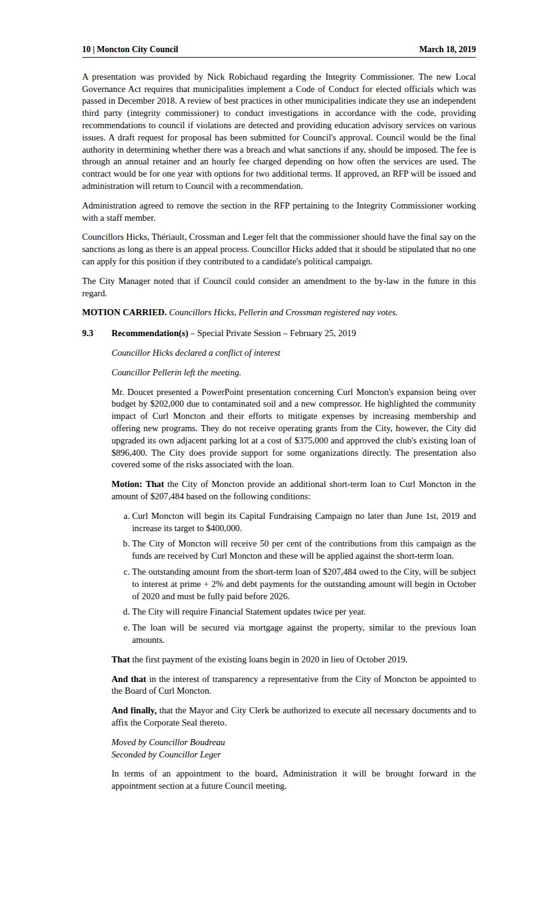10 | Moncton City Council
March 18, 2019
A presentation was provided by Nick Robichaud regarding the Integrity Commissioner. The new Local Governance Act requires that municipalities implement a Code of Conduct for elected officials which was passed in December 2018. A review of best practices in other municipalities indicate they use an independent third party (integrity commissioner) to conduct investigations in accordance with the code, providing recommendations to council if violations are detected and providing education advisory services on various issues. A draft request for proposal has been submitted for Council's approval. Council would be the final authority in determining whether there was a breach and what sanctions if any, should be imposed. The fee is through an annual retainer and an hourly fee charged depending on how often the services are used. The contract would be for one year with options for two additional terms. If approved, an RFP will be issued and administration will return to Council with a recommendation.
Administration agreed to remove the section in the RFP pertaining to the Integrity Commissioner working with a staff member.
Councillors Hicks, Thériault, Crossman and Leger felt that the commissioner should have the final say on the sanctions as long as there is an appeal process. Councillor Hicks added that it should be stipulated that no one can apply for this position if they contributed to a candidate's political campaign.
The City Manager noted that if Council could consider an amendment to the by-law in the future in this regard.
MOTION CARRIED. Councillors Hicks, Pellerin and Crossman registered nay votes.
9.3
Recommendation(s) – Special Private Session – February 25, 2019
Councillor Hicks declared a conflict of interest
Councillor Pellerin left the meeting.
Mr. Doucet presented a PowerPoint presentation concerning Curl Moncton's expansion being over budget by $202,000 due to contaminated soil and a new compressor. He highlighted the community impact of Curl Moncton and their efforts to mitigate expenses by increasing membership and offering new programs. They do not receive operating grants from the City, however, the City did upgraded its own adjacent parking lot at a cost of $375,000 and approved the club's existing loan of $896,400. The City does provide support for some organizations directly. The presentation also covered some of the risks associated with the loan.
Motion: That the City of Moncton provide an additional short-term loan to Curl Moncton in the amount of $207,484 based on the following conditions:
Curl Moncton will begin its Capital Fundraising Campaign no later than June 1st, 2019 and increase its target to $400,000.
The City of Moncton will receive 50 per cent of the contributions from this campaign as the funds are received by Curl Moncton and these will be applied against the short-term loan.
The outstanding amount from the short-term loan of $207,484 owed to the City, will be subject to interest at prime + 2% and debt payments for the outstanding amount will begin in October of 2020 and must be fully paid before 2026.
The City will require Financial Statement updates twice per year.
The loan will be secured via mortgage against the property, similar to the previous loan amounts.
That the first payment of the existing loans begin in 2020 in lieu of October 2019.
And that in the interest of transparency a representative from the City of Moncton be appointed to the Board of Curl Moncton.
And finally, that the Mayor and City Clerk be authorized to execute all necessary documents and to affix the Corporate Seal thereto.
Moved by Councillor Boudreau
Seconded by Councillor Leger
In terms of an appointment to the board, Administration it will be brought forward in the appointment section at a future Council meeting.